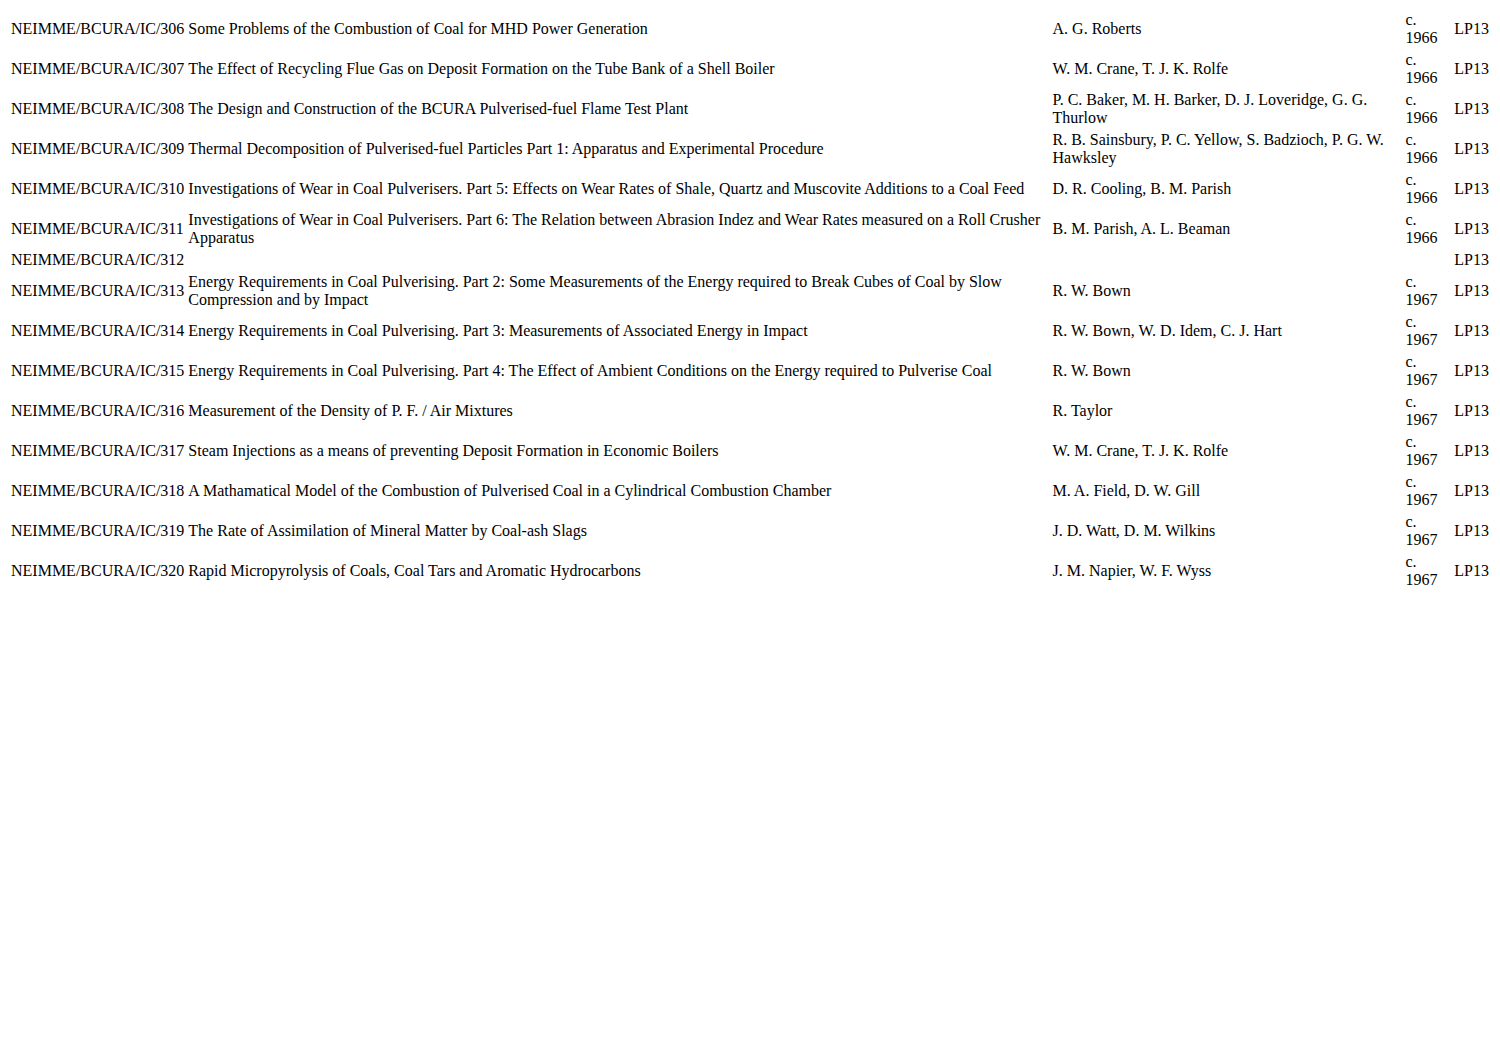| NEIMME/BCURA/IC/306 | Some Problems of the Combustion of Coal for MHD Power Generation | A. G. Roberts | c. 1966 | LP13 |
| NEIMME/BCURA/IC/307 | The Effect of Recycling Flue Gas on Deposit Formation on the Tube Bank of a Shell Boiler | W. M. Crane, T. J. K. Rolfe | c. 1966 | LP13 |
| NEIMME/BCURA/IC/308 | The Design and Construction of the BCURA Pulverised-fuel Flame Test Plant | P. C. Baker, M. H. Barker, D. J. Loveridge, G. G. Thurlow | c. 1966 | LP13 |
| NEIMME/BCURA/IC/309 | Thermal Decomposition of Pulverised-fuel Particles Part 1: Apparatus and Experimental Procedure | R. B. Sainsbury, P. C. Yellow, S. Badzioch, P. G. W. Hawksley | c. 1966 | LP13 |
| NEIMME/BCURA/IC/310 | Investigations of Wear in Coal Pulverisers. Part 5: Effects on Wear Rates of Shale, Quartz and Muscovite Additions to a Coal Feed | D. R. Cooling, B. M. Parish | c. 1966 | LP13 |
| NEIMME/BCURA/IC/311 | Investigations of Wear in Coal Pulverisers. Part 6: The Relation between Abrasion Indez and Wear Rates measured on a Roll Crusher Apparatus | B. M. Parish, A. L. Beaman | c. 1966 | LP13 |
| NEIMME/BCURA/IC/312 | | | | LP13 |
| NEIMME/BCURA/IC/313 | Energy Requirements in Coal Pulverising. Part 2: Some Measurements of the Energy required to Break Cubes of Coal by Slow Compression and by Impact | R. W. Bown | c. 1967 | LP13 |
| NEIMME/BCURA/IC/314 | Energy Requirements in Coal Pulverising. Part 3: Measurements of Associated Energy in Impact | R. W. Bown, W. D. Idem, C. J. Hart | c. 1967 | LP13 |
| NEIMME/BCURA/IC/315 | Energy Requirements in Coal Pulverising. Part 4: The Effect of Ambient Conditions on the Energy required to Pulverise Coal | R. W. Bown | c. 1967 | LP13 |
| NEIMME/BCURA/IC/316 | Measurement of the Density of P. F. / Air Mixtures | R. Taylor | c. 1967 | LP13 |
| NEIMME/BCURA/IC/317 | Steam Injections as a means of preventing Deposit Formation in Economic Boilers | W. M. Crane, T. J. K. Rolfe | c. 1967 | LP13 |
| NEIMME/BCURA/IC/318 | A Mathamatical Model of the Combustion of Pulverised Coal in a Cylindrical Combustion Chamber | M. A. Field, D. W. Gill | c. 1967 | LP13 |
| NEIMME/BCURA/IC/319 | The Rate of Assimilation of Mineral Matter by Coal-ash Slags | J. D. Watt, D. M. Wilkins | c. 1967 | LP13 |
| NEIMME/BCURA/IC/320 | Rapid Micropyrolysis of Coals, Coal Tars and Aromatic Hydrocarbons | J. M. Napier, W. F. Wyss | c. 1967 | LP13 |